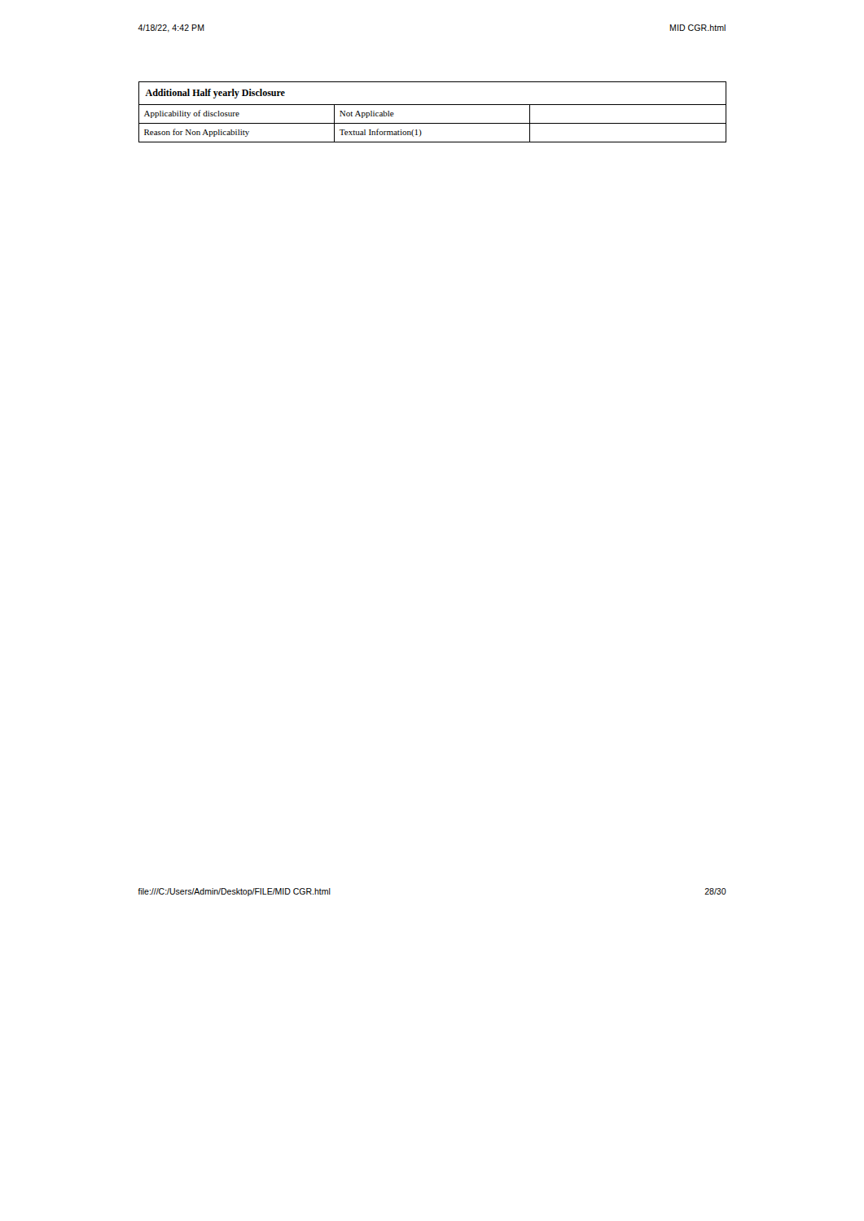4/18/22, 4:42 PM
MID CGR.html
| Additional Half yearly Disclosure |
| --- |
| Applicability of disclosure | Not Applicable | |
| Reason for Non Applicability | Textual Information(1) | |
file:///C:/Users/Admin/Desktop/FILE/MID CGR.html
28/30